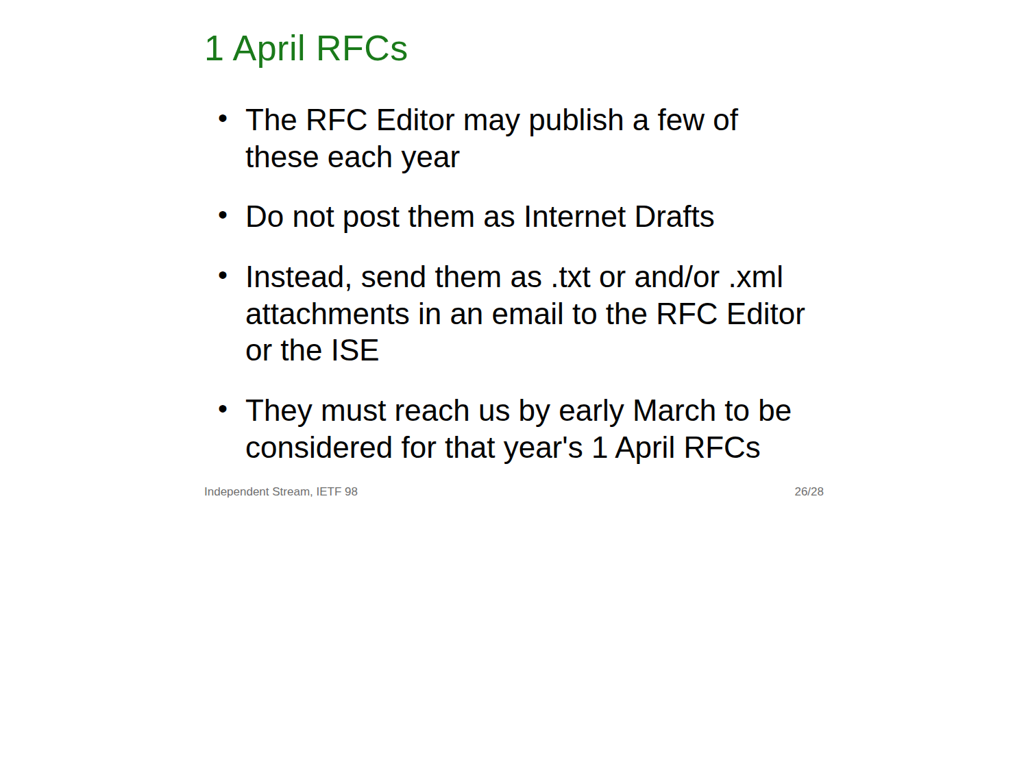1 April RFCs
The RFC Editor may publish a few of these each year
Do not post them as Internet Drafts
Instead, send them as .txt or and/or .xml attachments in an email to the RFC Editor or the ISE
They must reach us by early March to be considered for that year's 1 April RFCs
Independent Stream, IETF 98 26/28